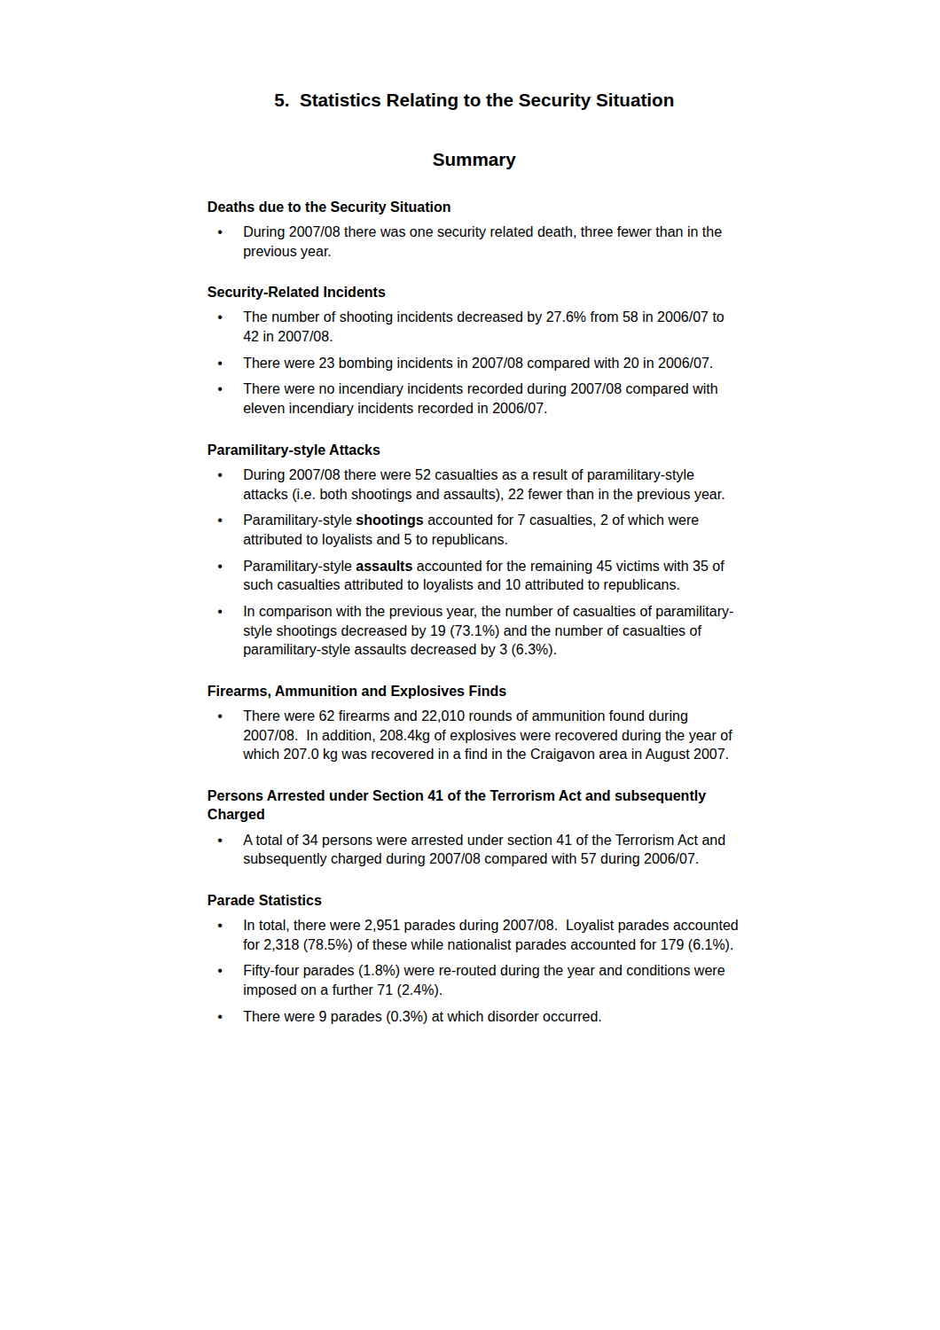5. Statistics Relating to the Security Situation
Summary
Deaths due to the Security Situation
During 2007/08 there was one security related death, three fewer than in the previous year.
Security-Related Incidents
The number of shooting incidents decreased by 27.6% from 58 in 2006/07 to 42 in 2007/08.
There were 23 bombing incidents in 2007/08 compared with 20 in 2006/07.
There were no incendiary incidents recorded during 2007/08 compared with eleven incendiary incidents recorded in 2006/07.
Paramilitary-style Attacks
During 2007/08 there were 52 casualties as a result of paramilitary-style attacks (i.e. both shootings and assaults), 22 fewer than in the previous year.
Paramilitary-style shootings accounted for 7 casualties, 2 of which were attributed to loyalists and 5 to republicans.
Paramilitary-style assaults accounted for the remaining 45 victims with 35 of such casualties attributed to loyalists and 10 attributed to republicans.
In comparison with the previous year, the number of casualties of paramilitary-style shootings decreased by 19 (73.1%) and the number of casualties of paramilitary-style assaults decreased by 3 (6.3%).
Firearms, Ammunition and Explosives Finds
There were 62 firearms and 22,010 rounds of ammunition found during 2007/08. In addition, 208.4kg of explosives were recovered during the year of which 207.0 kg was recovered in a find in the Craigavon area in August 2007.
Persons Arrested under Section 41 of the Terrorism Act and subsequently Charged
A total of 34 persons were arrested under section 41 of the Terrorism Act and subsequently charged during 2007/08 compared with 57 during 2006/07.
Parade Statistics
In total, there were 2,951 parades during 2007/08. Loyalist parades accounted for 2,318 (78.5%) of these while nationalist parades accounted for 179 (6.1%).
Fifty-four parades (1.8%) were re-routed during the year and conditions were imposed on a further 71 (2.4%).
There were 9 parades (0.3%) at which disorder occurred.